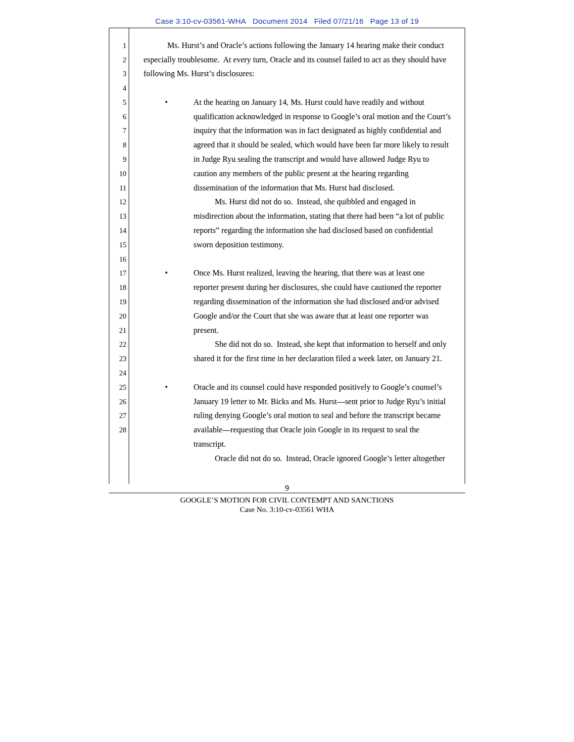Case 3:10-cv-03561-WHA Document 2014 Filed 07/21/16 Page 13 of 19
1
2
3
4
5
6
7
8
9
10
11
12
13
14
15
16
17
18
19
20
21
22
23
24
25
26
27
28
Ms. Hurst’s and Oracle’s actions following the January 14 hearing make their conduct especially troublesome. At every turn, Oracle and its counsel failed to act as they should have following Ms. Hurst’s disclosures:
At the hearing on January 14, Ms. Hurst could have readily and without qualification acknowledged in response to Google’s oral motion and the Court’s inquiry that the information was in fact designated as highly confidential and agreed that it should be sealed, which would have been far more likely to result in Judge Ryu sealing the transcript and would have allowed Judge Ryu to caution any members of the public present at the hearing regarding dissemination of the information that Ms. Hurst had disclosed.
Ms. Hurst did not do so. Instead, she quibbled and engaged in misdirection about the information, stating that there had been “a lot of public reports” regarding the information she had disclosed based on confidential sworn deposition testimony.
Once Ms. Hurst realized, leaving the hearing, that there was at least one reporter present during her disclosures, she could have cautioned the reporter regarding dissemination of the information she had disclosed and/or advised Google and/or the Court that she was aware that at least one reporter was present.
She did not do so. Instead, she kept that information to herself and only shared it for the first time in her declaration filed a week later, on January 21.
Oracle and its counsel could have responded positively to Google’s counsel’s January 19 letter to Mr. Bicks and Ms. Hurst—sent prior to Judge Ryu’s initial ruling denying Google’s oral motion to seal and before the transcript became available—requesting that Oracle join Google in its request to seal the transcript.
Oracle did not do so. Instead, Oracle ignored Google’s letter altogether
9
GOOGLE’S MOTION FOR CIVIL CONTEMPT AND SANCTIONS
Case No. 3:10-cv-03561 WHA